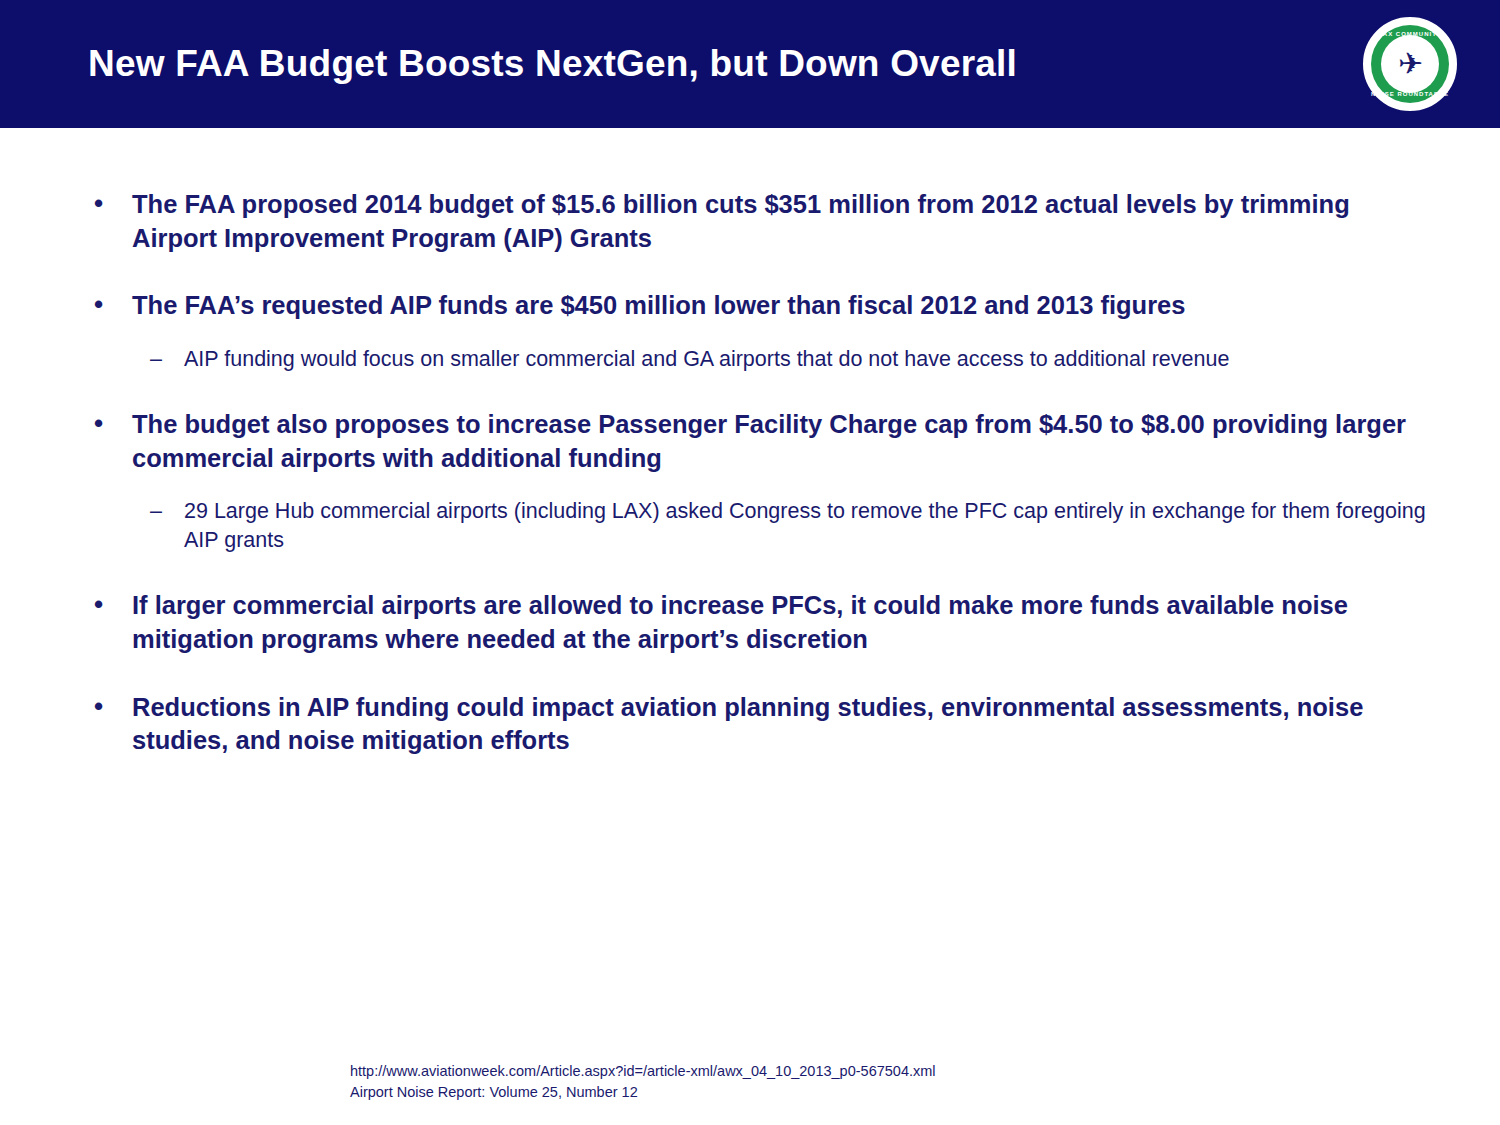New FAA Budget Boosts NextGen, but Down Overall
LAX COMMUNITY
✈
NOISE ROUNDTABLE
The FAA proposed 2014 budget of $15.6 billion cuts $351 million from 2012 actual levels by trimming Airport Improvement Program (AIP) Grants
The FAA’s requested AIP funds are $450 million lower than fiscal 2012 and 2013 figures
AIP funding would focus on smaller commercial and GA airports that do not have access to additional revenue
The budget also proposes to increase Passenger Facility Charge cap from $4.50 to $8.00 providing larger commercial airports with additional funding
29 Large Hub commercial airports (including LAX) asked Congress to remove the PFC cap entirely in exchange for them foregoing AIP grants
If larger commercial airports are allowed to increase PFCs, it could make more funds available noise mitigation programs where needed at the airport’s discretion
Reductions in AIP funding could impact aviation planning studies, environmental assessments, noise studies, and noise mitigation efforts
http://www.aviationweek.com/Article.aspx?id=/article-xml/awx_04_10_2013_p0-567504.xml
Airport Noise Report: Volume 25, Number 12